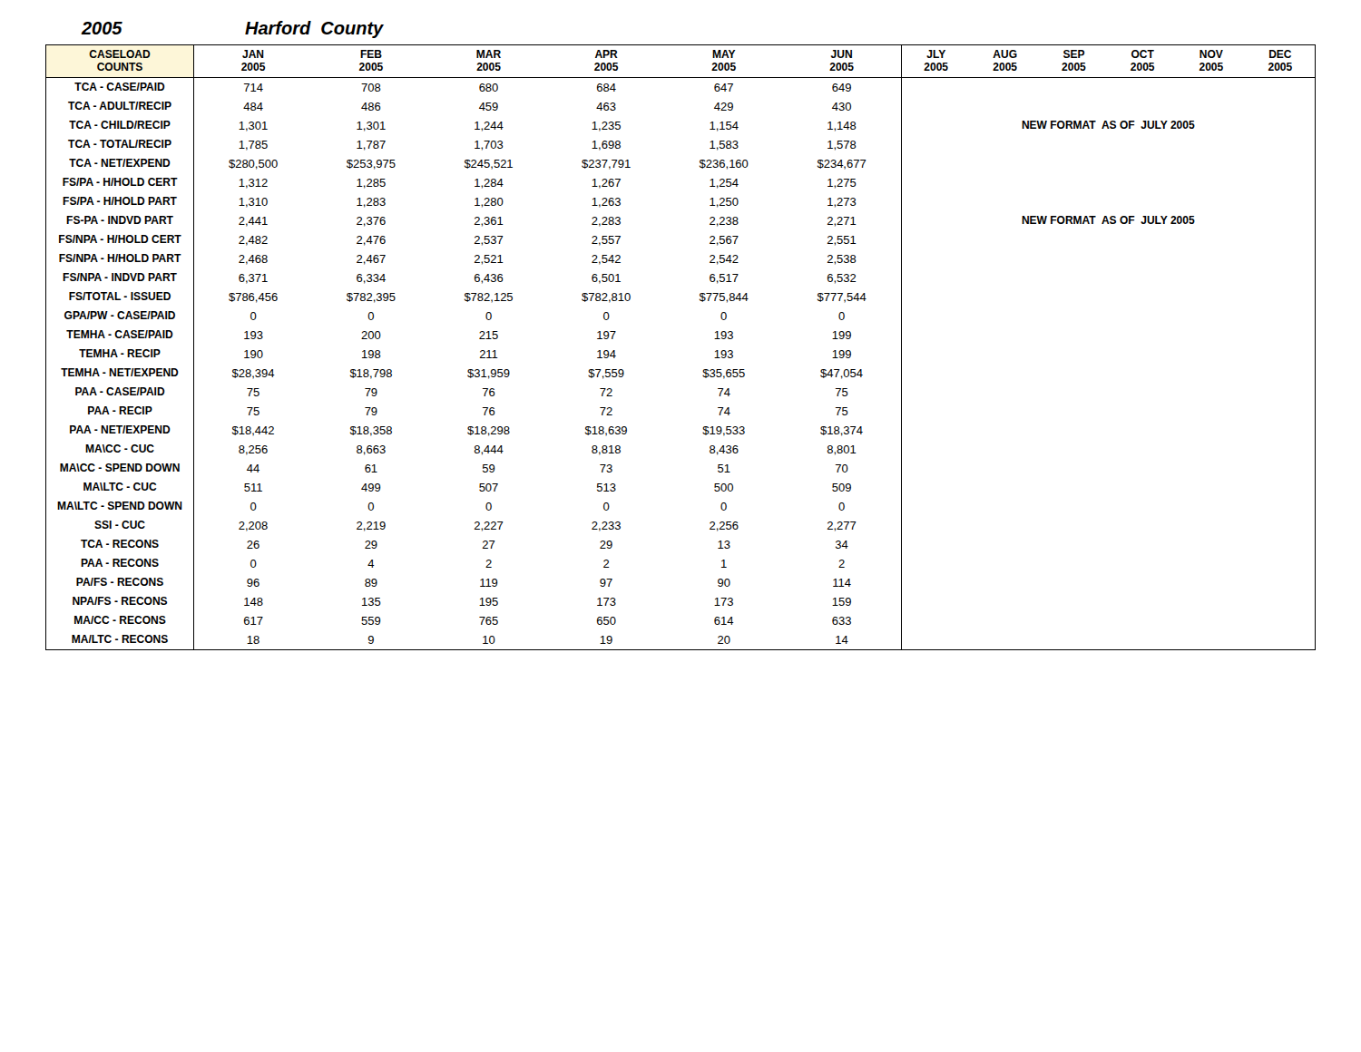2005
Harford County
| CASELOAD COUNTS | JAN 2005 | FEB 2005 | MAR 2005 | APR 2005 | MAY 2005 | JUN 2005 | JLY 2005 | AUG 2005 | SEP 2005 | OCT 2005 | NOV 2005 | DEC 2005 |
| --- | --- | --- | --- | --- | --- | --- | --- | --- | --- | --- | --- | --- |
| TCA - CASE/PAID | 714 | 708 | 680 | 684 | 647 | 649 | | | | | | |
| TCA - ADULT/RECIP | 484 | 486 | 459 | 463 | 429 | 430 | | | | | | |
| TCA - CHILD/RECIP | 1,301 | 1,301 | 1,244 | 1,235 | 1,154 | 1,148 | NEW FORMAT AS OF JULY 2005 |
| TCA - TOTAL/RECIP | 1,785 | 1,787 | 1,703 | 1,698 | 1,583 | 1,578 | | | | | | |
| TCA - NET/EXPEND | $280,500 | $253,975 | $245,521 | $237,791 | $236,160 | $234,677 | | | | | | |
| FS/PA - H/HOLD CERT | 1,312 | 1,285 | 1,284 | 1,267 | 1,254 | 1,275 | | | | | | |
| FS/PA - H/HOLD PART | 1,310 | 1,283 | 1,280 | 1,263 | 1,250 | 1,273 | | | | | | |
| FS-PA - INDVD PART | 2,441 | 2,376 | 2,361 | 2,283 | 2,238 | 2,271 | NEW FORMAT AS OF JULY 2005 |
| FS/NPA - H/HOLD CERT | 2,482 | 2,476 | 2,537 | 2,557 | 2,567 | 2,551 | | | | | | |
| FS/NPA - H/HOLD PART | 2,468 | 2,467 | 2,521 | 2,542 | 2,542 | 2,538 | | | | | | |
| FS/NPA - INDVD PART | 6,371 | 6,334 | 6,436 | 6,501 | 6,517 | 6,532 | | | | | | |
| FS/TOTAL - ISSUED | $786,456 | $782,395 | $782,125 | $782,810 | $775,844 | $777,544 | | | | | | |
| GPA/PW - CASE/PAID | 0 | 0 | 0 | 0 | 0 | 0 | | | | | | |
| TEMHA - CASE/PAID | 193 | 200 | 215 | 197 | 193 | 199 | | | | | | |
| TEMHA - RECIP | 190 | 198 | 211 | 194 | 193 | 199 | | | | | | |
| TEMHA - NET/EXPEND | $28,394 | $18,798 | $31,959 | $7,559 | $35,655 | $47,054 | | | | | | |
| PAA - CASE/PAID | 75 | 79 | 76 | 72 | 74 | 75 | | | | | | |
| PAA - RECIP | 75 | 79 | 76 | 72 | 74 | 75 | | | | | | |
| PAA - NET/EXPEND | $18,442 | $18,358 | $18,298 | $18,639 | $19,533 | $18,374 | | | | | | |
| MA\CC - CUC | 8,256 | 8,663 | 8,444 | 8,818 | 8,436 | 8,801 | | | | | | |
| MA\CC - SPEND DOWN | 44 | 61 | 59 | 73 | 51 | 70 | | | | | | |
| MA\LTC - CUC | 511 | 499 | 507 | 513 | 500 | 509 | | | | | | |
| MA\LTC - SPEND DOWN | 0 | 0 | 0 | 0 | 0 | 0 | | | | | | |
| SSI - CUC | 2,208 | 2,219 | 2,227 | 2,233 | 2,256 | 2,277 | | | | | | |
| TCA - RECONS | 26 | 29 | 27 | 29 | 13 | 34 | | | | | | |
| PAA - RECONS | 0 | 4 | 2 | 2 | 1 | 2 | | | | | | |
| PA/FS - RECONS | 96 | 89 | 119 | 97 | 90 | 114 | | | | | | |
| NPA/FS - RECONS | 148 | 135 | 195 | 173 | 173 | 159 | | | | | | |
| MA/CC - RECONS | 617 | 559 | 765 | 650 | 614 | 633 | | | | | | |
| MA/LTC - RECONS | 18 | 9 | 10 | 19 | 20 | 14 | | | | | | |